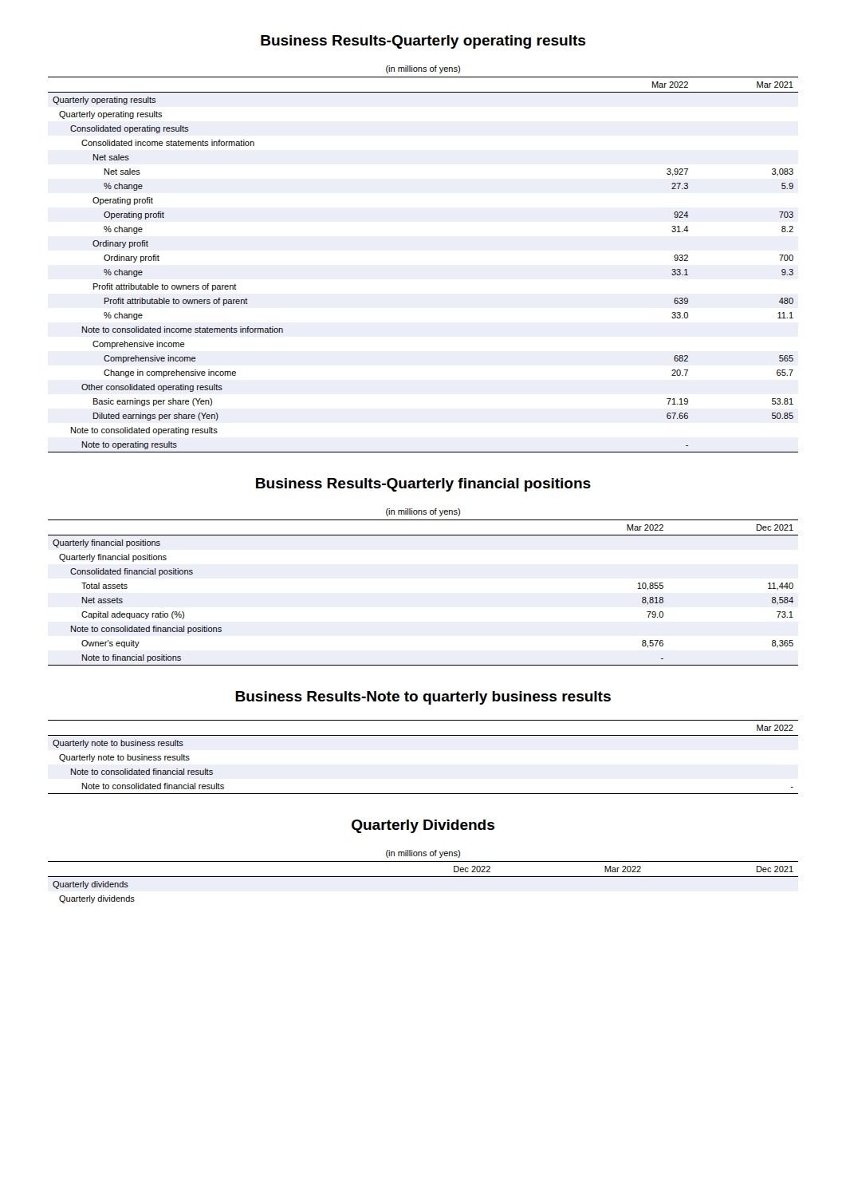Business Results-Quarterly operating results
(in millions of yens)
| | Mar 2022 | Mar 2021 |
| --- | --- | --- |
| Quarterly operating results | | |
| Quarterly operating results | | |
| Consolidated operating results | | |
| Consolidated income statements information | | |
| Net sales | | |
| Net sales | 3,927 | 3,083 |
| % change | 27.3 | 5.9 |
| Operating profit | | |
| Operating profit | 924 | 703 |
| % change | 31.4 | 8.2 |
| Ordinary profit | | |
| Ordinary profit | 932 | 700 |
| % change | 33.1 | 9.3 |
| Profit attributable to owners of parent | | |
| Profit attributable to owners of parent | 639 | 480 |
| % change | 33.0 | 11.1 |
| Note to consolidated income statements information | | |
| Comprehensive income | | |
| Comprehensive income | 682 | 565 |
| Change in comprehensive income | 20.7 | 65.7 |
| Other consolidated operating results | | |
| Basic earnings per share (Yen) | 71.19 | 53.81 |
| Diluted earnings per share (Yen) | 67.66 | 50.85 |
| Note to consolidated operating results | | |
| Note to operating results | - | |
Business Results-Quarterly financial positions
(in millions of yens)
| | Mar 2022 | Dec 2021 |
| --- | --- | --- |
| Quarterly financial positions | | |
| Quarterly financial positions | | |
| Consolidated financial positions | | |
| Total assets | 10,855 | 11,440 |
| Net assets | 8,818 | 8,584 |
| Capital adequacy ratio (%) | 79.0 | 73.1 |
| Note to consolidated financial positions | | |
| Owner's equity | 8,576 | 8,365 |
| Note to financial positions | - | |
Business Results-Note to quarterly business results
| | Mar 2022 |
| --- | --- |
| Quarterly note to business results | |
| Quarterly note to business results | |
| Note to consolidated financial results | |
| Note to consolidated financial results | - |
Quarterly Dividends
(in millions of yens)
| | Dec 2022 | Mar 2022 | Dec 2021 |
| --- | --- | --- | --- |
| Quarterly dividends | | | |
| Quarterly dividends | | | |